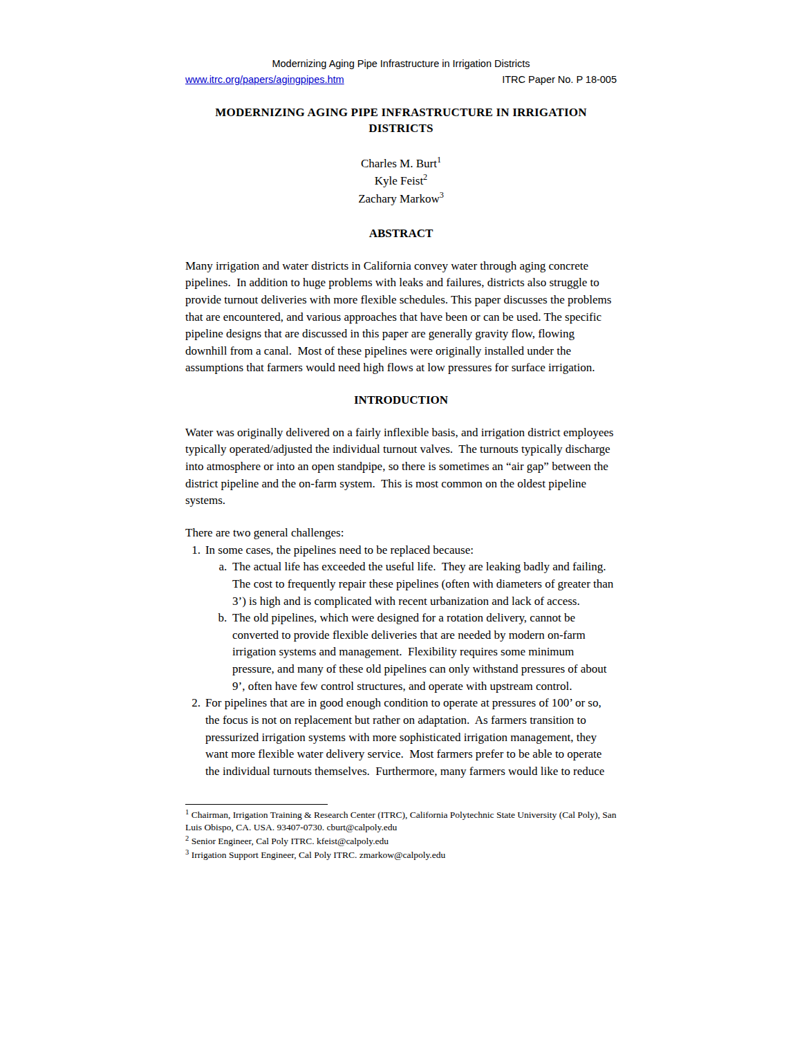Modernizing Aging Pipe Infrastructure in Irrigation Districts
www.itrc.org/papers/agingpipes.htm ITRC Paper No. P 18-005
MODERNIZING AGING PIPE INFRASTRUCTURE IN IRRIGATION
DISTRICTS
Charles M. Burt1
Kyle Feist2
Zachary Markow3
ABSTRACT
Many irrigation and water districts in California convey water through aging concrete pipelines. In addition to huge problems with leaks and failures, districts also struggle to provide turnout deliveries with more flexible schedules. This paper discusses the problems that are encountered, and various approaches that have been or can be used. The specific pipeline designs that are discussed in this paper are generally gravity flow, flowing downhill from a canal. Most of these pipelines were originally installed under the assumptions that farmers would need high flows at low pressures for surface irrigation.
INTRODUCTION
Water was originally delivered on a fairly inflexible basis, and irrigation district employees typically operated/adjusted the individual turnout valves. The turnouts typically discharge into atmosphere or into an open standpipe, so there is sometimes an “air gap” between the district pipeline and the on-farm system. This is most common on the oldest pipeline systems.
There are two general challenges:
In some cases, the pipelines need to be replaced because:
The actual life has exceeded the useful life. They are leaking badly and failing. The cost to frequently repair these pipelines (often with diameters of greater than 3’) is high and is complicated with recent urbanization and lack of access.
The old pipelines, which were designed for a rotation delivery, cannot be converted to provide flexible deliveries that are needed by modern on-farm irrigation systems and management. Flexibility requires some minimum pressure, and many of these old pipelines can only withstand pressures of about 9’, often have few control structures, and operate with upstream control.
For pipelines that are in good enough condition to operate at pressures of 100’ or so, the focus is not on replacement but rather on adaptation. As farmers transition to pressurized irrigation systems with more sophisticated irrigation management, they want more flexible water delivery service. Most farmers prefer to be able to operate the individual turnouts themselves. Furthermore, many farmers would like to reduce
1 Chairman, Irrigation Training & Research Center (ITRC), California Polytechnic State University (Cal Poly), San Luis Obispo, CA. USA. 93407-0730. cburt@calpoly.edu
2 Senior Engineer, Cal Poly ITRC. kfeist@calpoly.edu
3 Irrigation Support Engineer, Cal Poly ITRC. zmarkow@calpoly.edu